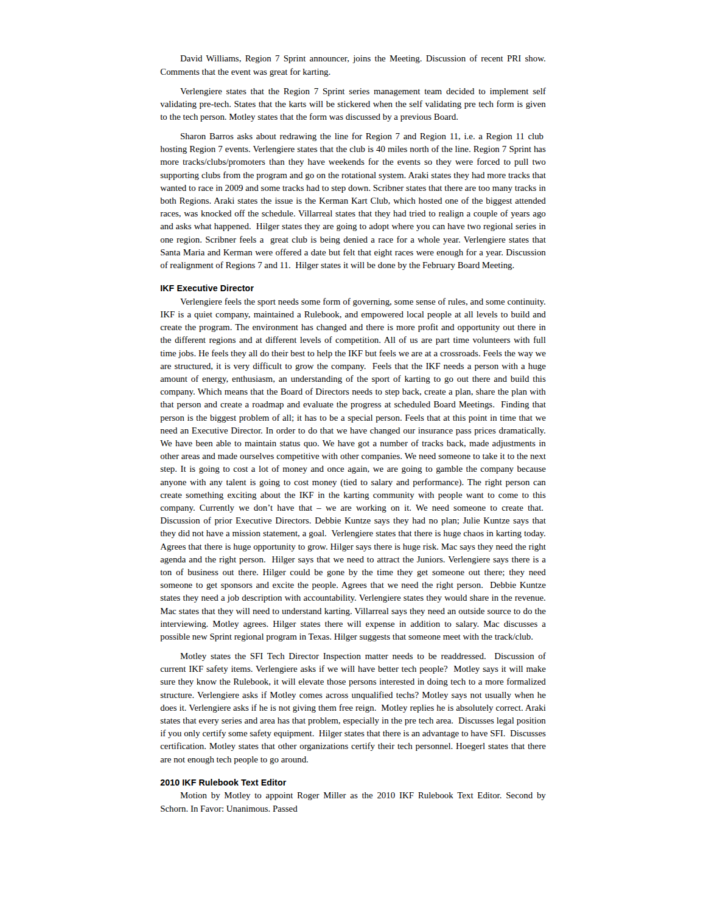David Williams, Region 7 Sprint announcer, joins the Meeting. Discussion of recent PRI show. Comments that the event was great for karting.
Verlengiere states that the Region 7 Sprint series management team decided to implement self validating pre-tech. States that the karts will be stickered when the self validating pre tech form is given to the tech person. Motley states that the form was discussed by a previous Board.
Sharon Barros asks about redrawing the line for Region 7 and Region 11, i.e. a Region 11 club hosting Region 7 events. Verlengiere states that the club is 40 miles north of the line. Region 7 Sprint has more tracks/clubs/promoters than they have weekends for the events so they were forced to pull two supporting clubs from the program and go on the rotational system. Araki states they had more tracks that wanted to race in 2009 and some tracks had to step down. Scribner states that there are too many tracks in both Regions. Araki states the issue is the Kerman Kart Club, which hosted one of the biggest attended races, was knocked off the schedule. Villarreal states that they had tried to realign a couple of years ago and asks what happened. Hilger states they are going to adopt where you can have two regional series in one region. Scribner feels a great club is being denied a race for a whole year. Verlengiere states that Santa Maria and Kerman were offered a date but felt that eight races were enough for a year. Discussion of realignment of Regions 7 and 11. Hilger states it will be done by the February Board Meeting.
IKF Executive Director
Verlengiere feels the sport needs some form of governing, some sense of rules, and some continuity. IKF is a quiet company, maintained a Rulebook, and empowered local people at all levels to build and create the program. The environment has changed and there is more profit and opportunity out there in the different regions and at different levels of competition. All of us are part time volunteers with full time jobs. He feels they all do their best to help the IKF but feels we are at a crossroads. Feels the way we are structured, it is very difficult to grow the company. Feels that the IKF needs a person with a huge amount of energy, enthusiasm, an understanding of the sport of karting to go out there and build this company. Which means that the Board of Directors needs to step back, create a plan, share the plan with that person and create a roadmap and evaluate the progress at scheduled Board Meetings. Finding that person is the biggest problem of all; it has to be a special person. Feels that at this point in time that we need an Executive Director. In order to do that we have changed our insurance pass prices dramatically. We have been able to maintain status quo. We have got a number of tracks back, made adjustments in other areas and made ourselves competitive with other companies. We need someone to take it to the next step. It is going to cost a lot of money and once again, we are going to gamble the company because anyone with any talent is going to cost money (tied to salary and performance). The right person can create something exciting about the IKF in the karting community with people want to come to this company. Currently we don’t have that – we are working on it. We need someone to create that. Discussion of prior Executive Directors. Debbie Kuntze says they had no plan; Julie Kuntze says that they did not have a mission statement, a goal. Verlengiere states that there is huge chaos in karting today. Agrees that there is huge opportunity to grow. Hilger says there is huge risk. Mac says they need the right agenda and the right person. Hilger says that we need to attract the Juniors. Verlengiere says there is a ton of business out there. Hilger could be gone by the time they get someone out there; they need someone to get sponsors and excite the people. Agrees that we need the right person. Debbie Kuntze states they need a job description with accountability. Verlengiere states they would share in the revenue. Mac states that they will need to understand karting. Villarreal says they need an outside source to do the interviewing. Motley agrees. Hilger states there will expense in addition to salary. Mac discusses a possible new Sprint regional program in Texas. Hilger suggests that someone meet with the track/club.
Motley states the SFI Tech Director Inspection matter needs to be readdressed. Discussion of current IKF safety items. Verlengiere asks if we will have better tech people? Motley says it will make sure they know the Rulebook, it will elevate those persons interested in doing tech to a more formalized structure. Verlengiere asks if Motley comes across unqualified techs? Motley says not usually when he does it. Verlengiere asks if he is not giving them free reign. Motley replies he is absolutely correct. Araki states that every series and area has that problem, especially in the pre tech area. Discusses legal position if you only certify some safety equipment. Hilger states that there is an advantage to have SFI. Discusses certification. Motley states that other organizations certify their tech personnel. Hoegerl states that there are not enough tech people to go around.
2010 IKF Rulebook Text Editor
Motion by Motley to appoint Roger Miller as the 2010 IKF Rulebook Text Editor. Second by Schorn. In Favor: Unanimous. Passed